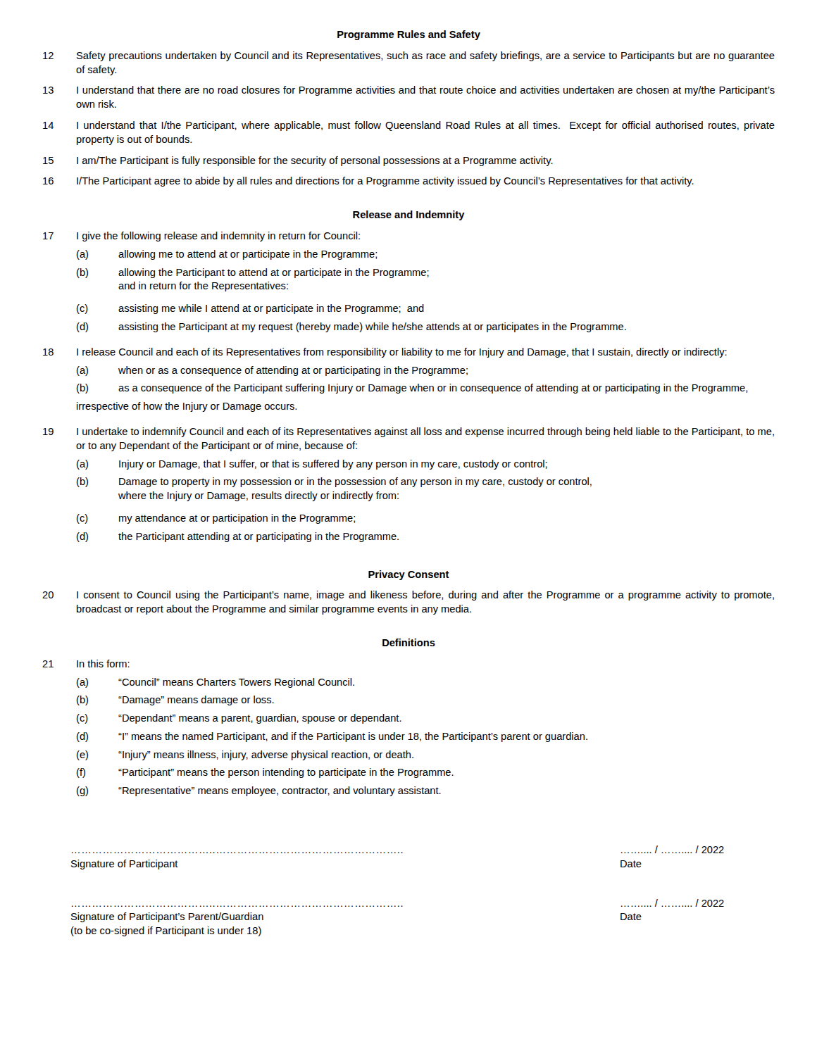Programme Rules and Safety
| 12 | Safety precautions undertaken by Council and its Representatives, such as race and safety briefings, are a service to Participants but are no guarantee of safety. |
| 13 | I understand that there are no road closures for Programme activities and that route choice and activities undertaken are chosen at my/the Participant’s own risk. |
| 14 | I understand that I/the Participant, where applicable, must follow Queensland Road Rules at all times. Except for official authorised routes, private property is out of bounds. |
| 15 | I am/The Participant is fully responsible for the security of personal possessions at a Programme activity. |
| 16 | I/The Participant agree to abide by all rules and directions for a Programme activity issued by Council’s Representatives for that activity. |
Release and Indemnity
| 17 | I give the following release and indemnity in return for Council: / (a) / allowing me to attend at or participate in the Programme; / / (b) / allowing the Participant to attend at or participate in the Programme; and in return for the Representatives: / / (c) / assisting me while I attend at or participate in the Programme; and / / (d) / assisting the Participant at my request (hereby made) while he/she attends at or participates in the Programme. / |
| 18 | I release Council and each of its Representatives from responsibility or liability to me for Injury and Damage, that I sustain, directly or indirectly: / (a) / when or as a consequence of attending at or participating in the Programme; / / (b) / as a consequence of the Participant suffering Injury or Damage when or in consequence of attending at or participating in the Programme, / irrespective of how the Injury or Damage occurs. |
| 19 | I undertake to indemnify Council and each of its Representatives against all loss and expense incurred through being held liable to the Participant, to me, or to any Dependant of the Participant or of mine, because of: / (a) / Injury or Damage, that I suffer, or that is suffered by any person in my care, custody or control; / / (b) / Damage to property in my possession or in the possession of any person in my care, custody or control, where the Injury or Damage, results directly or indirectly from: / / (c) / my attendance at or participation in the Programme; / / (d) / the Participant attending at or participating in the Programme. / |
Privacy Consent
| 20 | I consent to Council using the Participant’s name, image and likeness before, during and after the Programme or a programme activity to promote, broadcast or report about the Programme and similar programme events in any media. |
Definitions
| 21 | In this form: / (a) / “Council” means Charters Towers Regional Council. / / (b) / “Damage” means damage or loss. / / (c) / “Dependant” means a parent, guardian, spouse or dependant. / / (d) / “I” means the named Participant, and if the Participant is under 18, the Participant’s parent or guardian. / / (e) / “Injury” means illness, injury, adverse physical reaction, or death. / / (f) / “Participant” means the person intending to participate in the Programme. / / (g) / “Representative” means employee, contractor, and voluntary assistant. / |
| …………………………………..…………………………………………….. Signature of Participant | …….... / …….... / 2022 Date |
| …………………………………..…………………………………………….. Signature of Participant’s Parent/Guardian (to be co-signed if Participant is under 18) | …….... / …….... / 2022 Date |